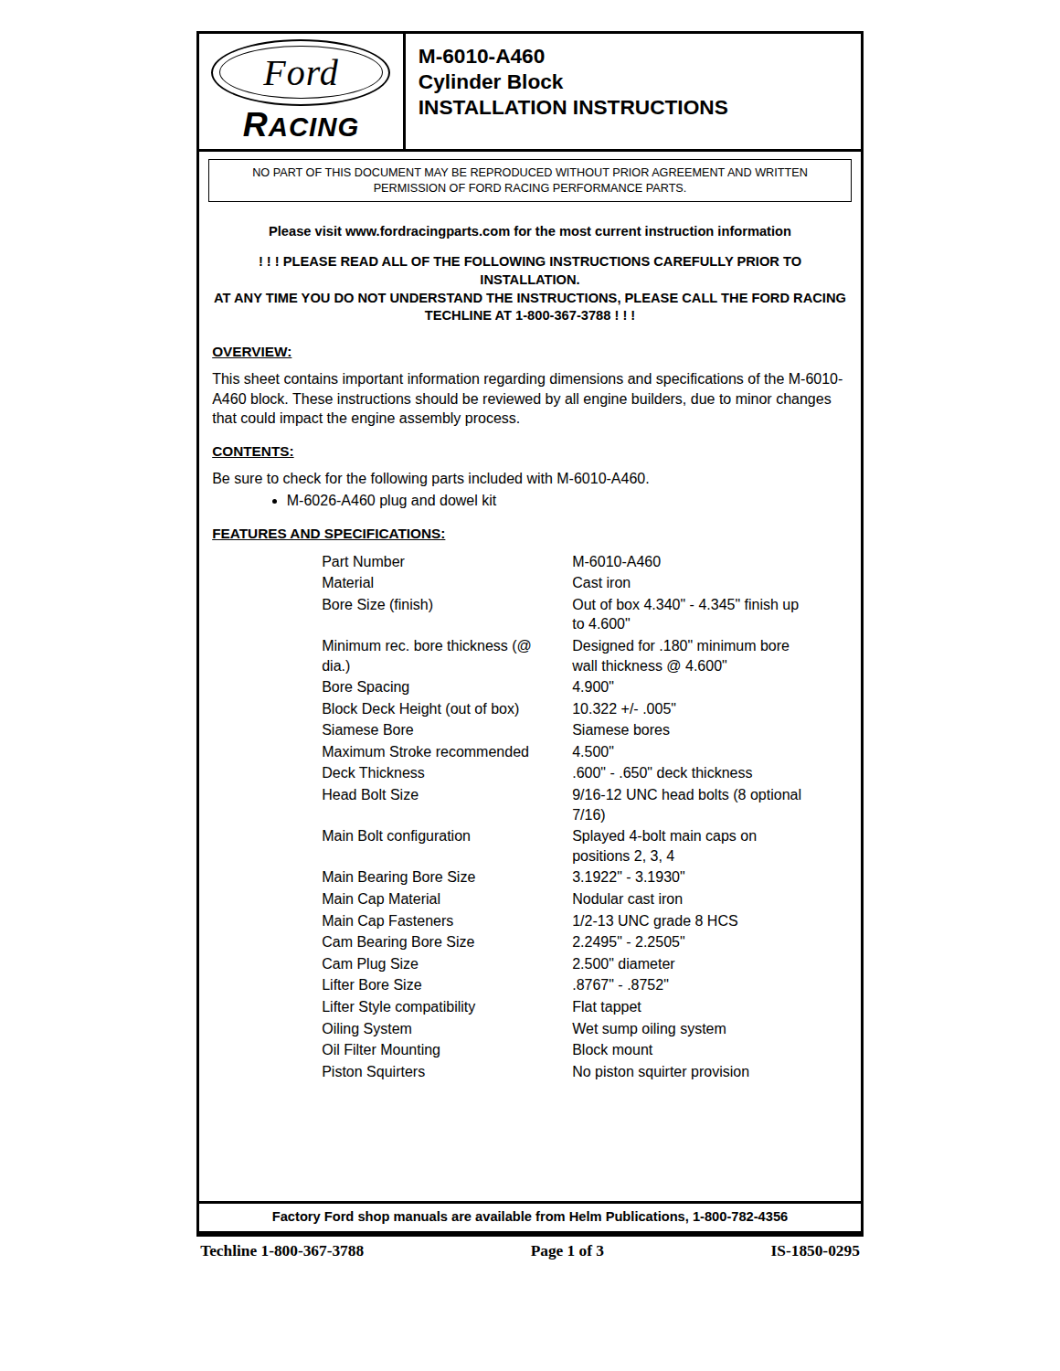Ford
RACING
M-6010-A460
Cylinder Block
INSTALLATION INSTRUCTIONS
NO PART OF THIS DOCUMENT MAY BE REPRODUCED WITHOUT PRIOR AGREEMENT AND WRITTEN PERMISSION OF FORD RACING PERFORMANCE PARTS.
Please visit www.fordracingparts.com for the most current instruction information
! ! ! PLEASE READ ALL OF THE FOLLOWING INSTRUCTIONS CAREFULLY PRIOR TO INSTALLATION.
AT ANY TIME YOU DO NOT UNDERSTAND THE INSTRUCTIONS, PLEASE CALL THE FORD RACING
TECHLINE AT 1-800-367-3788 ! ! !
OVERVIEW:
This sheet contains important information regarding dimensions and specifications of the M-6010-A460 block. These instructions should be reviewed by all engine builders, due to minor changes that could impact the engine assembly process.
CONTENTS:
Be sure to check for the following parts included with M-6010-A460.
M-6026-A460 plug and dowel kit
FEATURES AND SPECIFICATIONS:
| Part Number | M-6010-A460 |
| Material | Cast iron |
| Bore Size (finish) | Out of box 4.340" - 4.345" finish up to 4.600" |
| Minimum rec. bore thickness (@ dia.) | Designed for .180" minimum bore wall thickness @ 4.600" |
| Bore Spacing | 4.900" |
| Block Deck Height (out of box) | 10.322 +/- .005" |
| Siamese Bore | Siamese bores |
| Maximum Stroke recommended | 4.500" |
| Deck Thickness | .600" - .650" deck thickness |
| Head Bolt Size | 9/16-12 UNC head bolts (8 optional 7/16) |
| Main Bolt configuration | Splayed 4-bolt main caps on positions 2, 3, 4 |
| Main Bearing Bore Size | 3.1922" - 3.1930" |
| Main Cap Material | Nodular cast iron |
| Main Cap Fasteners | 1/2-13 UNC grade 8 HCS |
| Cam Bearing Bore Size | 2.2495" - 2.2505" |
| Cam Plug Size | 2.500" diameter |
| Lifter Bore Size | .8767" - .8752" |
| Lifter Style compatibility | Flat tappet |
| Oiling System | Wet sump oiling system |
| Oil Filter Mounting | Block mount |
| Piston Squirters | No piston squirter provision |
Factory Ford shop manuals are available from Helm Publications, 1-800-782-4356
Techline 1-800-367-3788 Page 1 of 3 IS-1850-0295